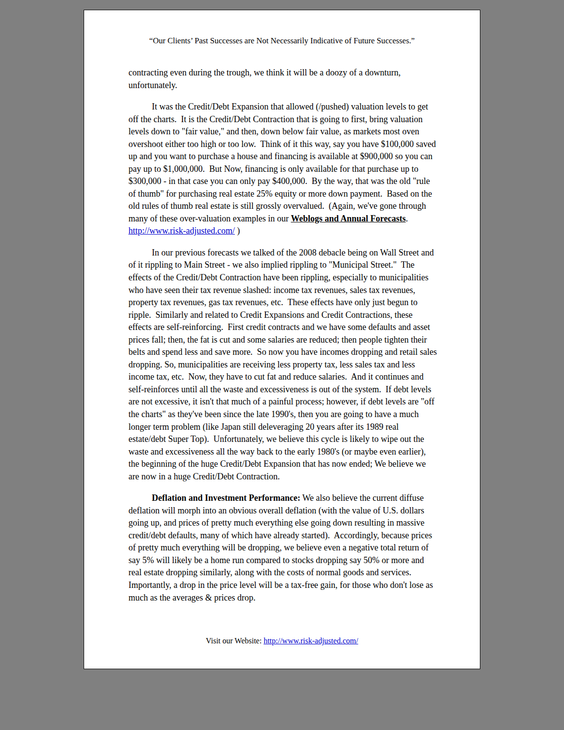“Our Clients’ Past Successes are Not Necessarily Indicative of Future Successes.”
contracting even during the trough, we think it will be a doozy of a downturn, unfortunately.
It was the Credit/Debt Expansion that allowed (/pushed) valuation levels to get off the charts. It is the Credit/Debt Contraction that is going to first, bring valuation levels down to "fair value," and then, down below fair value, as markets most oven overshoot either too high or too low. Think of it this way, say you have $100,000 saved up and you want to purchase a house and financing is available at $900,000 so you can pay up to $1,000,000. But Now, financing is only available for that purchase up to $300,000 - in that case you can only pay $400,000. By the way, that was the old "rule of thumb" for purchasing real estate 25% equity or more down payment. Based on the old rules of thumb real estate is still grossly overvalued. (Again, we've gone through many of these over-valuation examples in our Weblogs and Annual Forecasts. http://www.risk-adjusted.com/ )
In our previous forecasts we talked of the 2008 debacle being on Wall Street and of it rippling to Main Street - we also implied rippling to "Municipal Street." The effects of the Credit/Debt Contraction have been rippling, especially to municipalities who have seen their tax revenue slashed: income tax revenues, sales tax revenues, property tax revenues, gas tax revenues, etc. These effects have only just begun to ripple. Similarly and related to Credit Expansions and Credit Contractions, these effects are self-reinforcing. First credit contracts and we have some defaults and asset prices fall; then, the fat is cut and some salaries are reduced; then people tighten their belts and spend less and save more. So now you have incomes dropping and retail sales dropping. So, municipalities are receiving less property tax, less sales tax and less income tax, etc. Now, they have to cut fat and reduce salaries. And it continues and self-reinforces until all the waste and excessiveness is out of the system. If debt levels are not excessive, it isn't that much of a painful process; however, if debt levels are "off the charts" as they've been since the late 1990's, then you are going to have a much longer term problem (like Japan still deleveraging 20 years after its 1989 real estate/debt Super Top). Unfortunately, we believe this cycle is likely to wipe out the waste and excessiveness all the way back to the early 1980's (or maybe even earlier), the beginning of the huge Credit/Debt Expansion that has now ended; We believe we are now in a huge Credit/Debt Contraction.
Deflation and Investment Performance: We also believe the current diffuse deflation will morph into an obvious overall deflation (with the value of U.S. dollars going up, and prices of pretty much everything else going down resulting in massive credit/debt defaults, many of which have already started). Accordingly, because prices of pretty much everything will be dropping, we believe even a negative total return of say 5% will likely be a home run compared to stocks dropping say 50% or more and real estate dropping similarly, along with the costs of normal goods and services. Importantly, a drop in the price level will be a tax-free gain, for those who don't lose as much as the averages & prices drop.
Visit our Website: http://www.risk-adjusted.com/